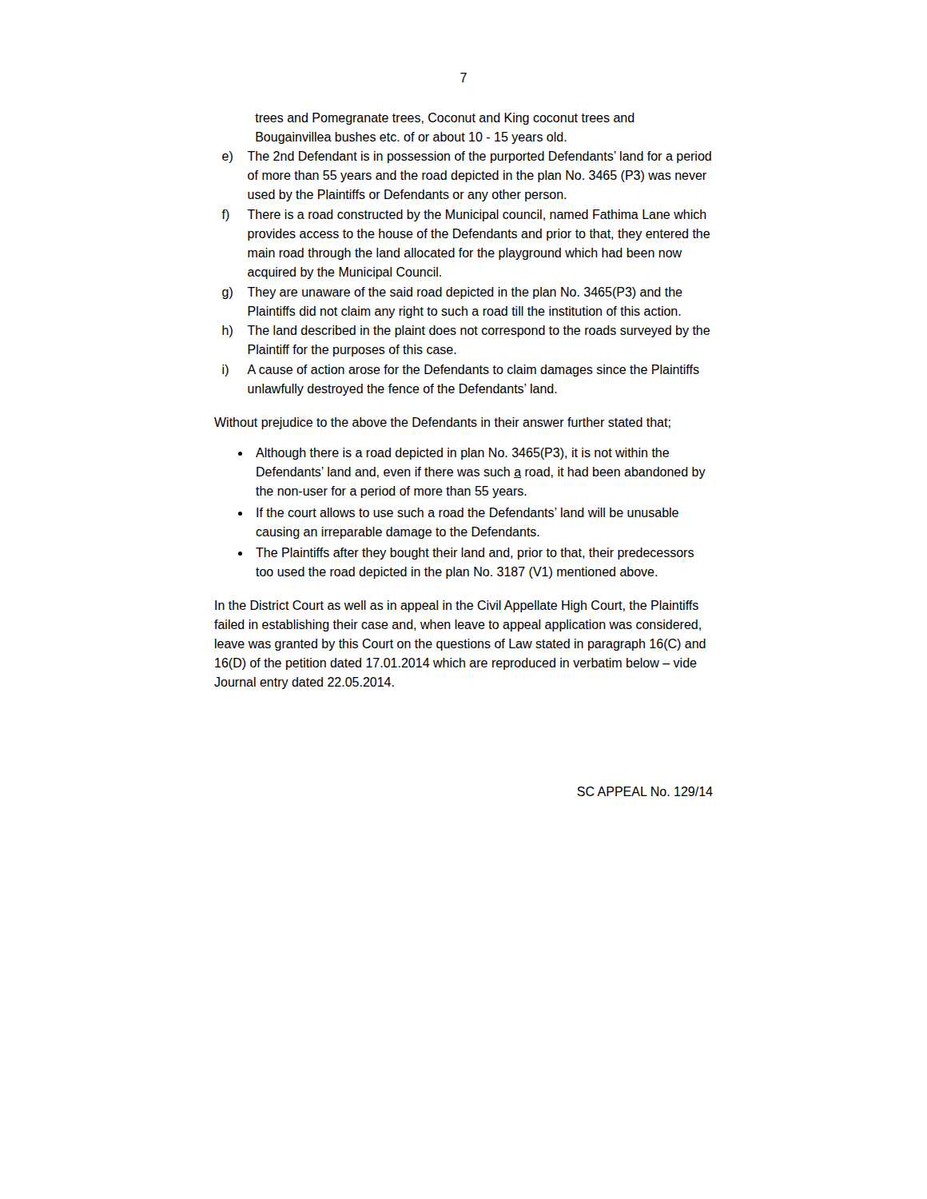7
trees and Pomegranate trees, Coconut and King coconut trees and Bougainvillea bushes etc. of or about 10 - 15 years old.
e) The 2nd Defendant is in possession of the purported Defendants’ land for a period of more than 55 years and the road depicted in the plan No. 3465 (P3) was never used by the Plaintiffs or Defendants or any other person.
f) There is a road constructed by the Municipal council, named Fathima Lane which provides access to the house of the Defendants and prior to that, they entered the main road through the land allocated for the playground which had been now acquired by the Municipal Council.
g) They are unaware of the said road depicted in the plan No. 3465(P3) and the Plaintiffs did not claim any right to such a road till the institution of this action.
h) The land described in the plaint does not correspond to the roads surveyed by the Plaintiff for the purposes of this case.
i) A cause of action arose for the Defendants to claim damages since the Plaintiffs unlawfully destroyed the fence of the Defendants’ land.
Without prejudice to the above the Defendants in their answer further stated that;
Although there is a road depicted in plan No. 3465(P3), it is not within the Defendants’ land and, even if there was such a road, it had been abandoned by the non-user for a period of more than 55 years.
If the court allows to use such a road the Defendants’ land will be unusable causing an irreparable damage to the Defendants.
The Plaintiffs after they bought their land and, prior to that, their predecessors too used the road depicted in the plan No. 3187 (V1) mentioned above.
In the District Court as well as in appeal in the Civil Appellate High Court, the Plaintiffs failed in establishing their case and, when leave to appeal application was considered, leave was granted by this Court on the questions of Law stated in paragraph 16(C) and 16(D) of the petition dated 17.01.2014 which are reproduced in verbatim below – vide Journal entry dated 22.05.2014.
SC APPEAL No. 129/14